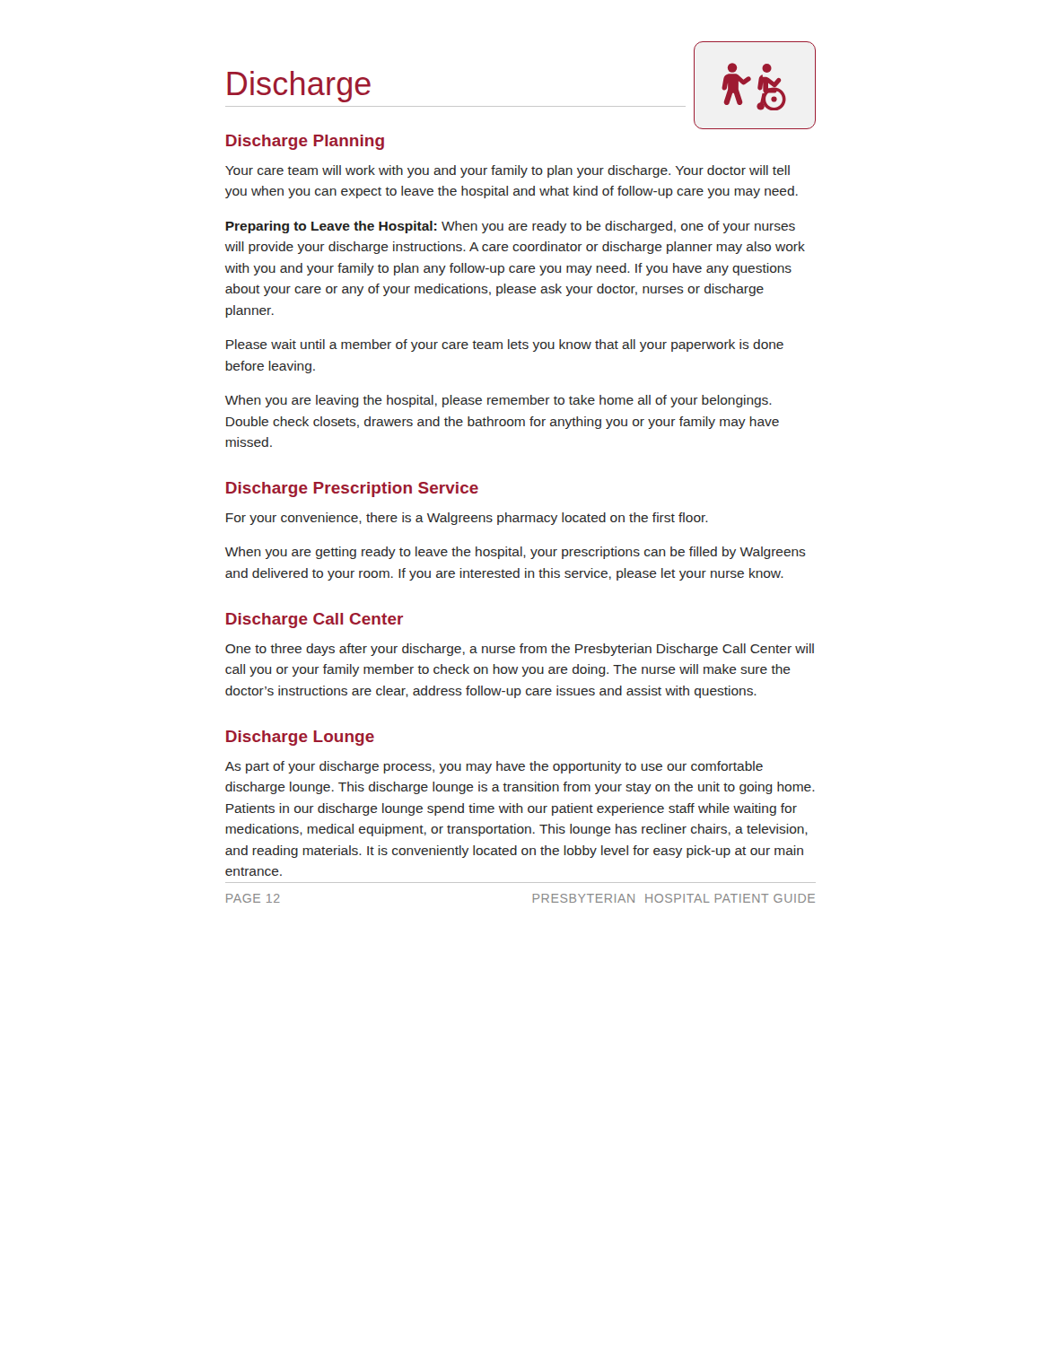Discharge
Discharge Planning
Your care team will work with you and your family to plan your discharge. Your doctor will tell you when you can expect to leave the hospital and what kind of follow-up care you may need.
Preparing to Leave the Hospital: When you are ready to be discharged, one of your nurses will provide your discharge instructions. A care coordinator or discharge planner may also work with you and your family to plan any follow-up care you may need. If you have any questions about your care or any of your medications, please ask your doctor, nurses or discharge planner.
Please wait until a member of your care team lets you know that all your paperwork is done before leaving.
When you are leaving the hospital, please remember to take home all of your belongings. Double check closets, drawers and the bathroom for anything you or your family may have missed.
Discharge Prescription Service
For your convenience, there is a Walgreens pharmacy located on the first floor.
When you are getting ready to leave the hospital, your prescriptions can be filled by Walgreens and delivered to your room. If you are interested in this service, please let your nurse know.
Discharge Call Center
One to three days after your discharge, a nurse from the Presbyterian Discharge Call Center will call you or your family member to check on how you are doing. The nurse will make sure the doctor’s instructions are clear, address follow-up care issues and assist with questions.
Discharge Lounge
As part of your discharge process, you may have the opportunity to use our comfortable discharge lounge. This discharge lounge is a transition from your stay on the unit to going home. Patients in our discharge lounge spend time with our patient experience staff while waiting for medications, medical equipment, or transportation. This lounge has recliner chairs, a television, and reading materials. It is conveniently located on the lobby level for easy pick-up at our main entrance.
Page 12 Presbyterian Hospital Patient Guide